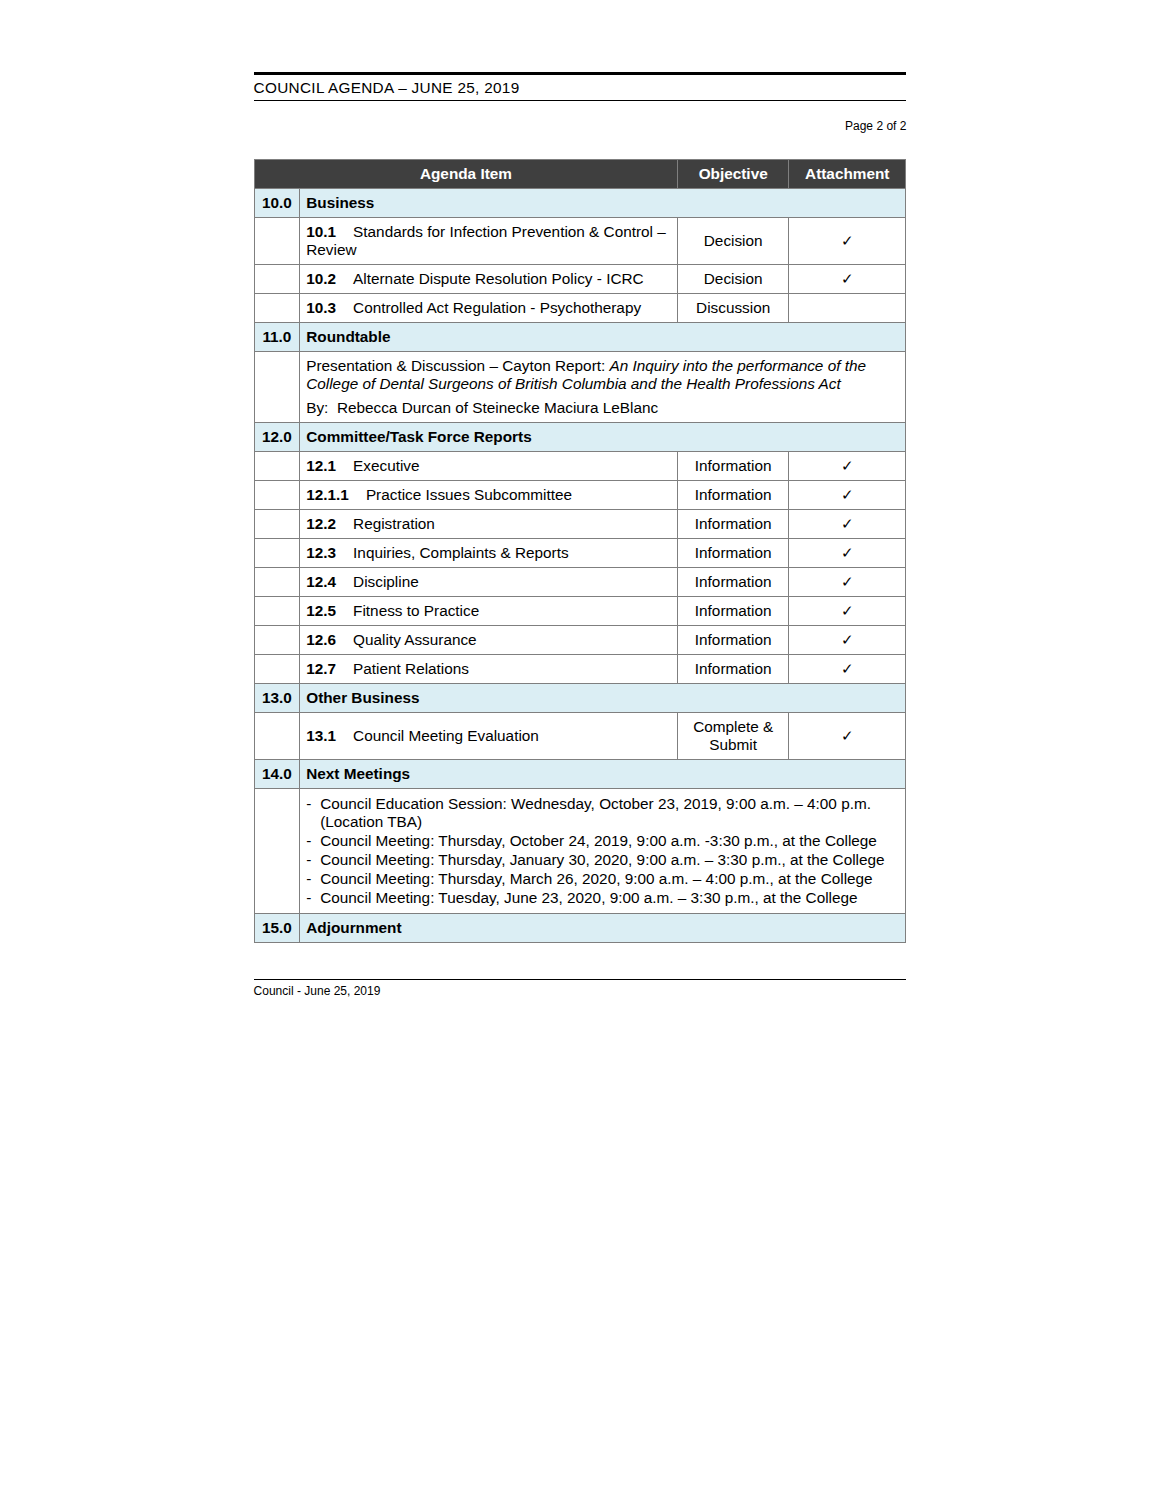COUNCIL AGENDA – JUNE 25, 2019
Page 2 of 2
| Agenda Item | Objective | Attachment |
| --- | --- | --- |
| 10.0 | Business |
| | 10.1 Standards for Infection Prevention & Control – Review | Decision | ✓ |
| | 10.2 Alternate Dispute Resolution Policy - ICRC | Decision | ✓ |
| | 10.3 Controlled Act Regulation - Psychotherapy | Discussion | |
| 11.0 | Roundtable |
| | Presentation & Discussion – Cayton Report: An Inquiry into the performance of the College of Dental Surgeons of British Columbia and the Health Professions Act By: Rebecca Durcan of Steinecke Maciura LeBlanc |
| 12.0 | Committee/Task Force Reports |
| | 12.1 Executive | Information | ✓ |
| | 12.1.1 Practice Issues Subcommittee | Information | ✓ |
| | 12.2 Registration | Information | ✓ |
| | 12.3 Inquiries, Complaints & Reports | Information | ✓ |
| | 12.4 Discipline | Information | ✓ |
| | 12.5 Fitness to Practice | Information | ✓ |
| | 12.6 Quality Assurance | Information | ✓ |
| | 12.7 Patient Relations | Information | ✓ |
| 13.0 | Other Business |
| | 13.1 Council Meeting Evaluation | Complete & Submit | ✓ |
| 14.0 | Next Meetings |
| | Council Education Session: Wednesday, October 23, 2019, 9:00 a.m. – 4:00 p.m. (Location TBA) Council Meeting: Thursday, October 24, 2019, 9:00 a.m. -3:30 p.m., at the College Council Meeting: Thursday, January 30, 2020, 9:00 a.m. – 3:30 p.m., at the College Council Meeting: Thursday, March 26, 2020, 9:00 a.m. – 4:00 p.m., at the College Council Meeting: Tuesday, June 23, 2020, 9:00 a.m. – 3:30 p.m., at the College |
| 15.0 | Adjournment |
Council - June 25, 2019